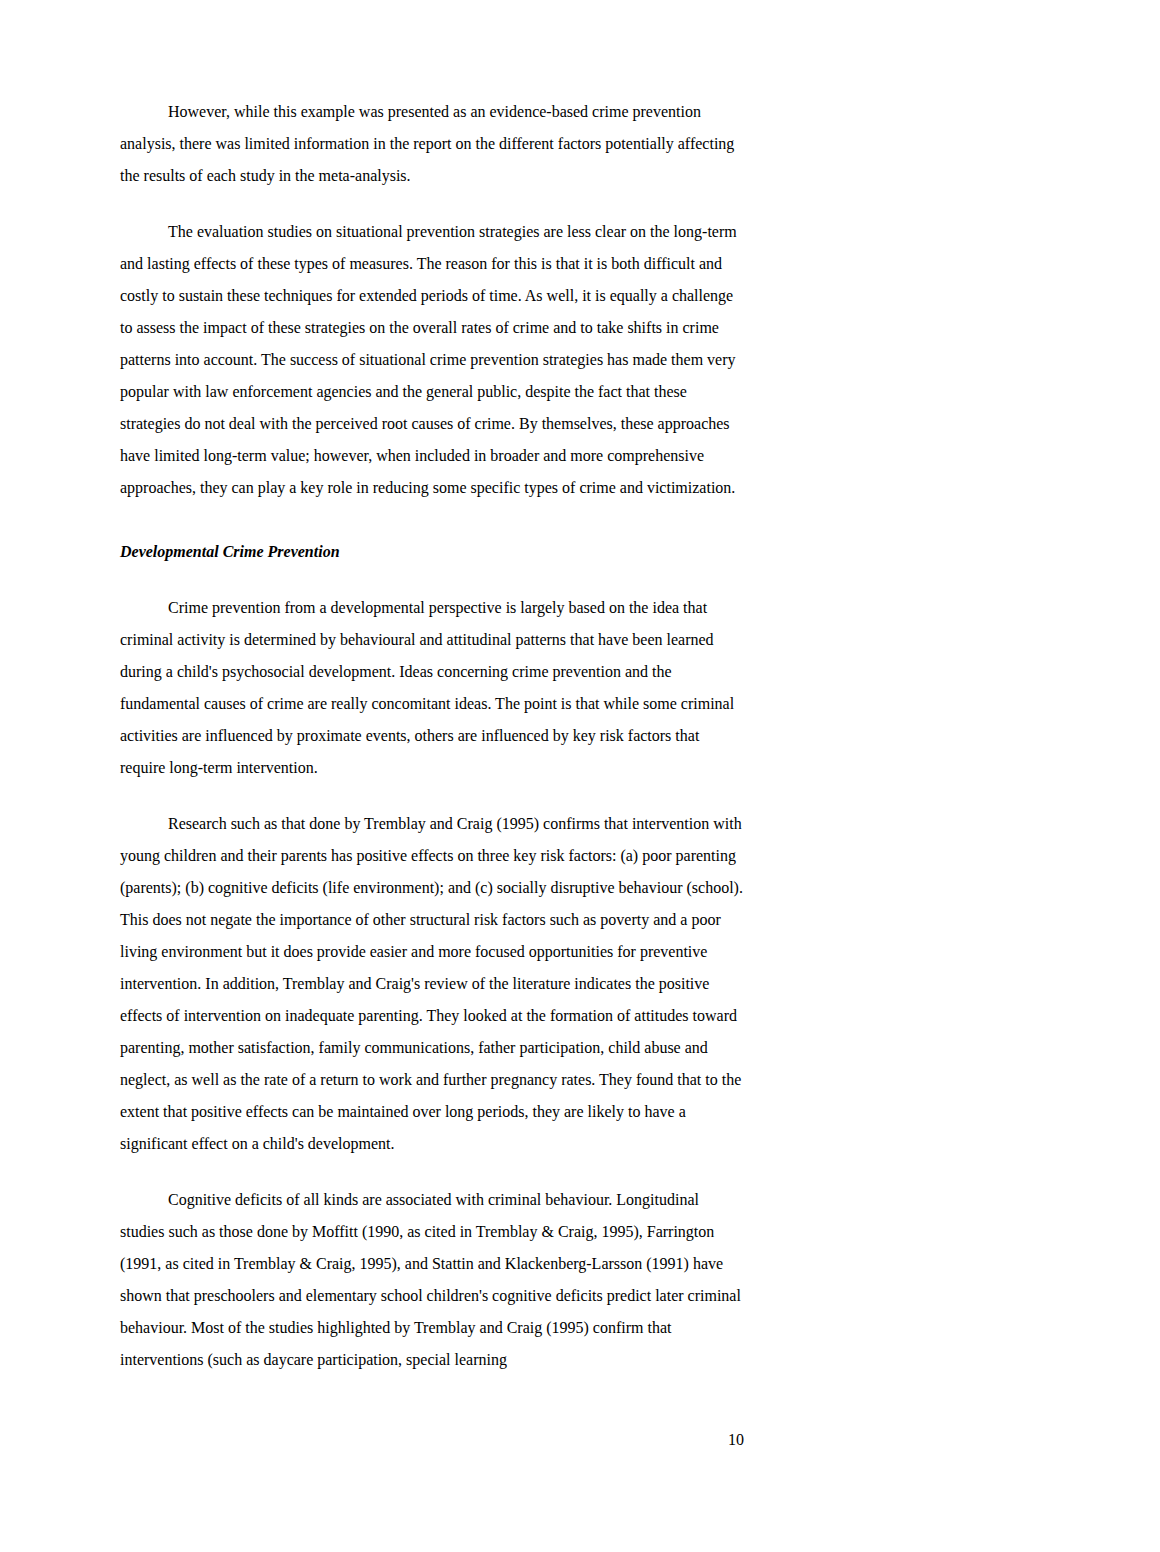However, while this example was presented as an evidence-based crime prevention analysis, there was limited information in the report on the different factors potentially affecting the results of each study in the meta-analysis.
The evaluation studies on situational prevention strategies are less clear on the long-term and lasting effects of these types of measures. The reason for this is that it is both difficult and costly to sustain these techniques for extended periods of time. As well, it is equally a challenge to assess the impact of these strategies on the overall rates of crime and to take shifts in crime patterns into account. The success of situational crime prevention strategies has made them very popular with law enforcement agencies and the general public, despite the fact that these strategies do not deal with the perceived root causes of crime. By themselves, these approaches have limited long-term value; however, when included in broader and more comprehensive approaches, they can play a key role in reducing some specific types of crime and victimization.
Developmental Crime Prevention
Crime prevention from a developmental perspective is largely based on the idea that criminal activity is determined by behavioural and attitudinal patterns that have been learned during a child's psychosocial development. Ideas concerning crime prevention and the fundamental causes of crime are really concomitant ideas. The point is that while some criminal activities are influenced by proximate events, others are influenced by key risk factors that require long-term intervention.
Research such as that done by Tremblay and Craig (1995) confirms that intervention with young children and their parents has positive effects on three key risk factors: (a) poor parenting (parents); (b) cognitive deficits (life environment); and (c) socially disruptive behaviour (school). This does not negate the importance of other structural risk factors such as poverty and a poor living environment but it does provide easier and more focused opportunities for preventive intervention. In addition, Tremblay and Craig's review of the literature indicates the positive effects of intervention on inadequate parenting. They looked at the formation of attitudes toward parenting, mother satisfaction, family communications, father participation, child abuse and neglect, as well as the rate of a return to work and further pregnancy rates. They found that to the extent that positive effects can be maintained over long periods, they are likely to have a significant effect on a child's development.
Cognitive deficits of all kinds are associated with criminal behaviour. Longitudinal studies such as those done by Moffitt (1990, as cited in Tremblay & Craig, 1995), Farrington (1991, as cited in Tremblay & Craig, 1995), and Stattin and Klackenberg-Larsson (1991) have shown that preschoolers and elementary school children's cognitive deficits predict later criminal behaviour. Most of the studies highlighted by Tremblay and Craig (1995) confirm that interventions (such as daycare participation, special learning
10